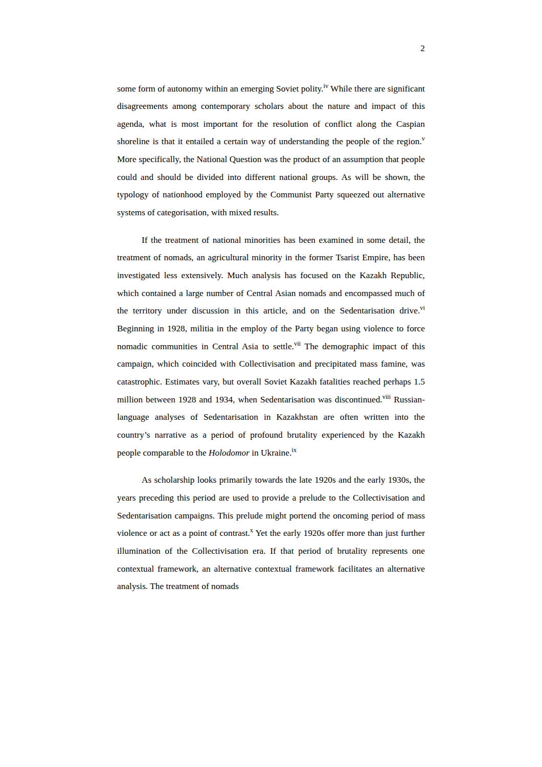2
some form of autonomy within an emerging Soviet polity.iv While there are significant disagreements among contemporary scholars about the nature and impact of this agenda, what is most important for the resolution of conflict along the Caspian shoreline is that it entailed a certain way of understanding the people of the region.v More specifically, the National Question was the product of an assumption that people could and should be divided into different national groups. As will be shown, the typology of nationhood employed by the Communist Party squeezed out alternative systems of categorisation, with mixed results.
If the treatment of national minorities has been examined in some detail, the treatment of nomads, an agricultural minority in the former Tsarist Empire, has been investigated less extensively. Much analysis has focused on the Kazakh Republic, which contained a large number of Central Asian nomads and encompassed much of the territory under discussion in this article, and on the Sedentarisation drive.vi Beginning in 1928, militia in the employ of the Party began using violence to force nomadic communities in Central Asia to settle.vii The demographic impact of this campaign, which coincided with Collectivisation and precipitated mass famine, was catastrophic. Estimates vary, but overall Soviet Kazakh fatalities reached perhaps 1.5 million between 1928 and 1934, when Sedentarisation was discontinued.viii Russian-language analyses of Sedentarisation in Kazakhstan are often written into the country’s narrative as a period of profound brutality experienced by the Kazakh people comparable to the Holodomor in Ukraine.ix
As scholarship looks primarily towards the late 1920s and the early 1930s, the years preceding this period are used to provide a prelude to the Collectivisation and Sedentarisation campaigns. This prelude might portend the oncoming period of mass violence or act as a point of contrast.x Yet the early 1920s offer more than just further illumination of the Collectivisation era. If that period of brutality represents one contextual framework, an alternative contextual framework facilitates an alternative analysis. The treatment of nomads